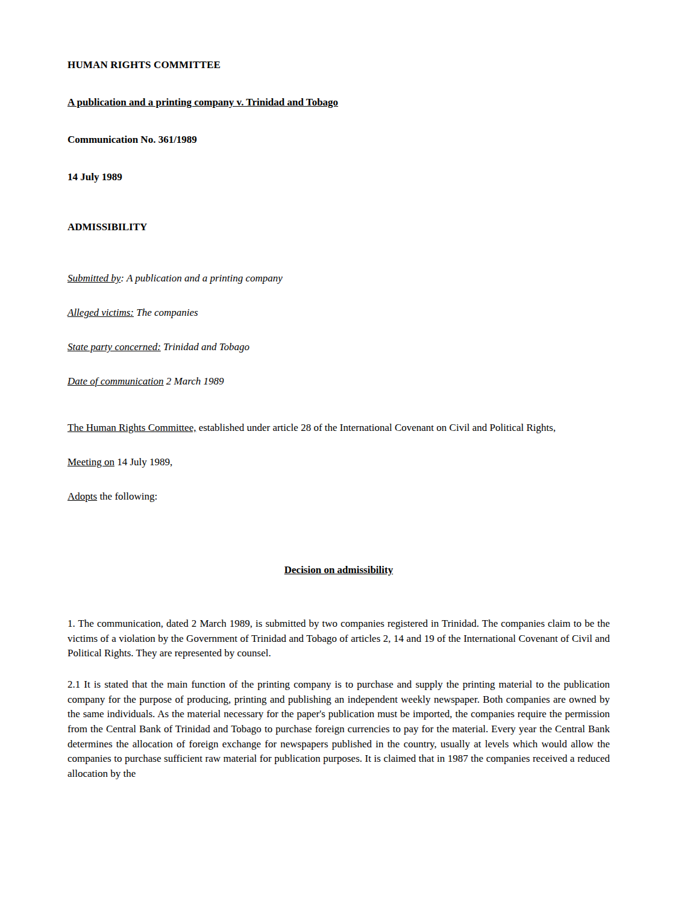HUMAN RIGHTS COMMITTEE
A publication and a printing company v. Trinidad and Tobago
Communication No. 361/1989
14 July 1989
ADMISSIBILITY
Submitted by: A publication and a printing company
Alleged victims: The companies
State party concerned: Trinidad and Tobago
Date of communication 2 March 1989
The Human Rights Committee, established under article 28 of the International Covenant on Civil and Political Rights,
Meeting on 14 July 1989,
Adopts the following:
Decision on admissibility
1. The communication, dated 2 March 1989, is submitted by two companies registered in Trinidad. The companies claim to be the victims of a violation by the Government of Trinidad and Tobago of articles 2, 14 and 19 of the International Covenant of Civil and Political Rights. They are represented by counsel.
2.1 It is stated that the main function of the printing company is to purchase and supply the printing material to the publication company for the purpose of producing, printing and publishing an independent weekly newspaper. Both companies are owned by the same individuals. As the material necessary for the paper's publication must be imported, the companies require the permission from the Central Bank of Trinidad and Tobago to purchase foreign currencies to pay for the material. Every year the Central Bank determines the allocation of foreign exchange for newspapers published in the country, usually at levels which would allow the companies to purchase sufficient raw material for publication purposes. It is claimed that in 1987 the companies received a reduced allocation by the